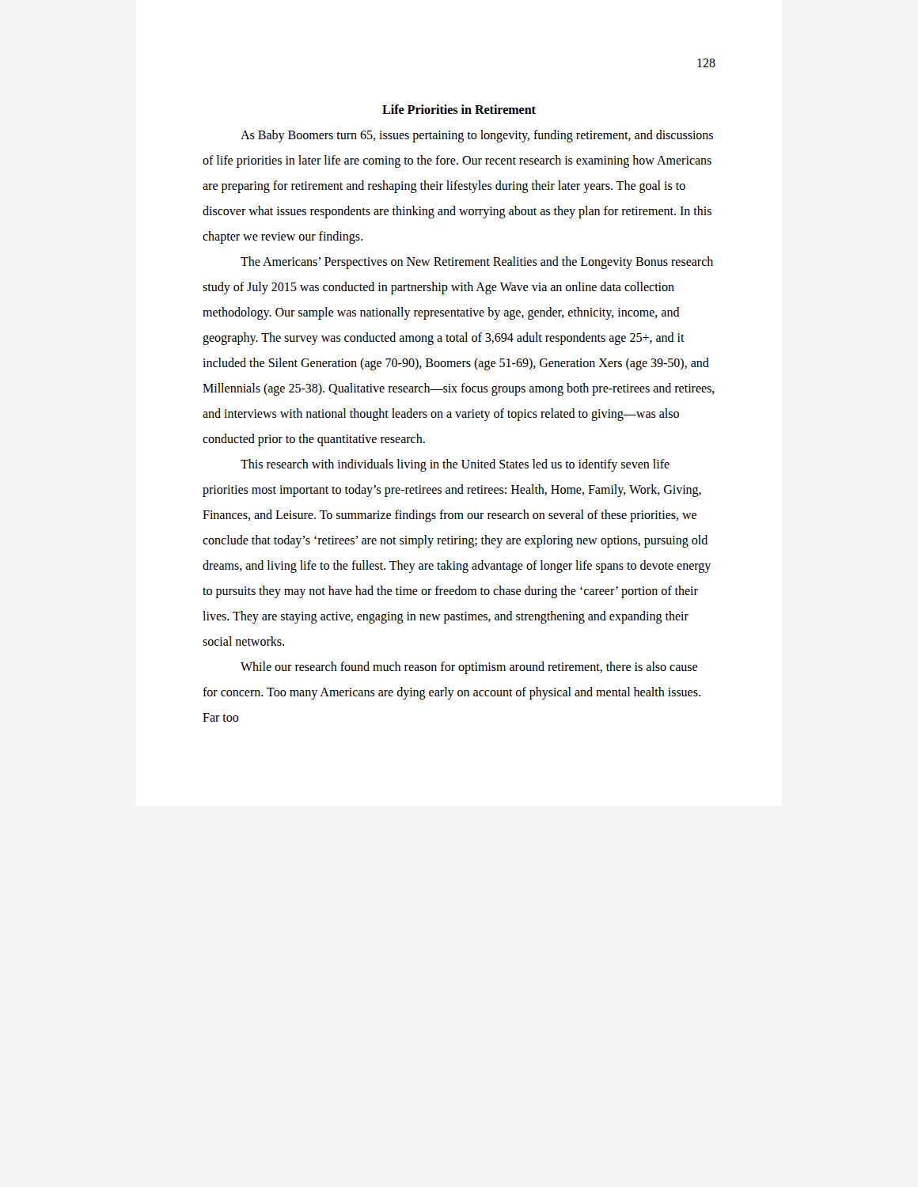128
Life Priorities in Retirement
As Baby Boomers turn 65, issues pertaining to longevity, funding retirement, and discussions of life priorities in later life are coming to the fore. Our recent research is examining how Americans are preparing for retirement and reshaping their lifestyles during their later years. The goal is to discover what issues respondents are thinking and worrying about as they plan for retirement. In this chapter we review our findings.
The Americans’ Perspectives on New Retirement Realities and the Longevity Bonus research study of July 2015 was conducted in partnership with Age Wave via an online data collection methodology. Our sample was nationally representative by age, gender, ethnicity, income, and geography. The survey was conducted among a total of 3,694 adult respondents age 25+, and it included the Silent Generation (age 70-90), Boomers (age 51-69), Generation Xers (age 39-50), and Millennials (age 25-38). Qualitative research—six focus groups among both pre-retirees and retirees, and interviews with national thought leaders on a variety of topics related to giving—was also conducted prior to the quantitative research.
This research with individuals living in the United States led us to identify seven life priorities most important to today’s pre-retirees and retirees: Health, Home, Family, Work, Giving, Finances, and Leisure. To summarize findings from our research on several of these priorities, we conclude that today’s ‘retirees’ are not simply retiring; they are exploring new options, pursuing old dreams, and living life to the fullest. They are taking advantage of longer life spans to devote energy to pursuits they may not have had the time or freedom to chase during the ‘career’ portion of their lives. They are staying active, engaging in new pastimes, and strengthening and expanding their social networks.
While our research found much reason for optimism around retirement, there is also cause for concern. Too many Americans are dying early on account of physical and mental health issues. Far too